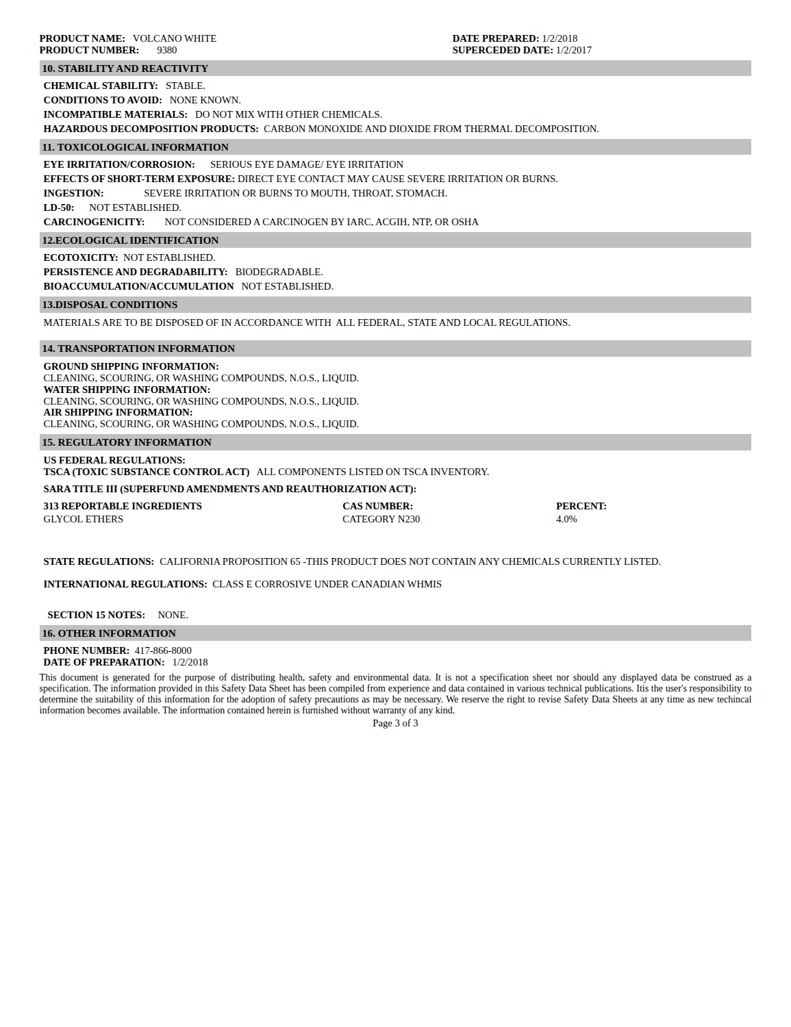| PRODUCT NAME: VOLCANO WHITE | DATE PREPARED: 1/2/2018 |
| PRODUCT NUMBER: 9380 | SUPERCEDED DATE: 1/2/2017 |
10. STABILITY AND REACTIVITY
CHEMICAL STABILITY: STABLE.
CONDITIONS TO AVOID: NONE KNOWN.
INCOMPATIBLE MATERIALS: DO NOT MIX WITH OTHER CHEMICALS.
HAZARDOUS DECOMPOSITION PRODUCTS: CARBON MONOXIDE AND DIOXIDE FROM THERMAL DECOMPOSITION.
11. TOXICOLOGICAL INFORMATION
EYE IRRITATION/CORROSION: SERIOUS EYE DAMAGE/ EYE IRRITATION
EFFECTS OF SHORT-TERM EXPOSURE: DIRECT EYE CONTACT MAY CAUSE SEVERE IRRITATION OR BURNS.
INGESTION: SEVERE IRRITATION OR BURNS TO MOUTH, THROAT, STOMACH.
LD-50: NOT ESTABLISHED.
CARCINOGENICITY: NOT CONSIDERED A CARCINOGEN BY IARC, ACGIH, NTP, OR OSHA
12.ECOLOGICAL IDENTIFICATION
ECOTOXICITY: NOT ESTABLISHED.
PERSISTENCE AND DEGRADABILITY: BIODEGRADABLE.
BIOACCUMULATION/ACCUMULATION NOT ESTABLISHED.
13.DISPOSAL CONDITIONS
MATERIALS ARE TO BE DISPOSED OF IN ACCORDANCE WITH ALL FEDERAL, STATE AND LOCAL REGULATIONS.
14. TRANSPORTATION INFORMATION
GROUND SHIPPING INFORMATION:
CLEANING, SCOURING, OR WASHING COMPOUNDS, N.O.S., LIQUID.
WATER SHIPPING INFORMATION:
CLEANING, SCOURING, OR WASHING COMPOUNDS, N.O.S., LIQUID.
AIR SHIPPING INFORMATION:
CLEANING, SCOURING, OR WASHING COMPOUNDS, N.O.S., LIQUID.
15. REGULATORY INFORMATION
US FEDERAL REGULATIONS:
TSCA (TOXIC SUBSTANCE CONTROL ACT) ALL COMPONENTS LISTED ON TSCA INVENTORY.
SARA TITLE III (SUPERFUND AMENDMENTS AND REAUTHORIZATION ACT):
| 313 REPORTABLE INGREDIENTS | CAS NUMBER: | PERCENT: |
| GLYCOL ETHERS | CATEGORY N230 | 4.0% |
STATE REGULATIONS:
CALIFORNIA PROPOSITION 65 -THIS PRODUCT DOES NOT CONTAIN ANY CHEMICALS CURRENTLY LISTED.
INTERNATIONAL REGULATIONS: CLASS E CORROSIVE UNDER CANADIAN WHMIS
SECTION 15 NOTES: NONE.
16. OTHER INFORMATION
PHONE NUMBER: 417-866-8000
DATE OF PREPARATION: 1/2/2018
This document is generated for the purpose of distributing health, safety and environmental data. It is not a specification sheet nor should any displayed data be construed as a specification. The information provided in this Safety Data Sheet has been compiled from experience and data contained in various technical publications. Itis the user's responsibility to determine the suitability of this information for the adoption of safety precautions as may be necessary. We reserve the right to revise Safety Data Sheets at any time as new techincal information becomes available. The information contained herein is furnished without warranty of any kind.
Page 3 of 3